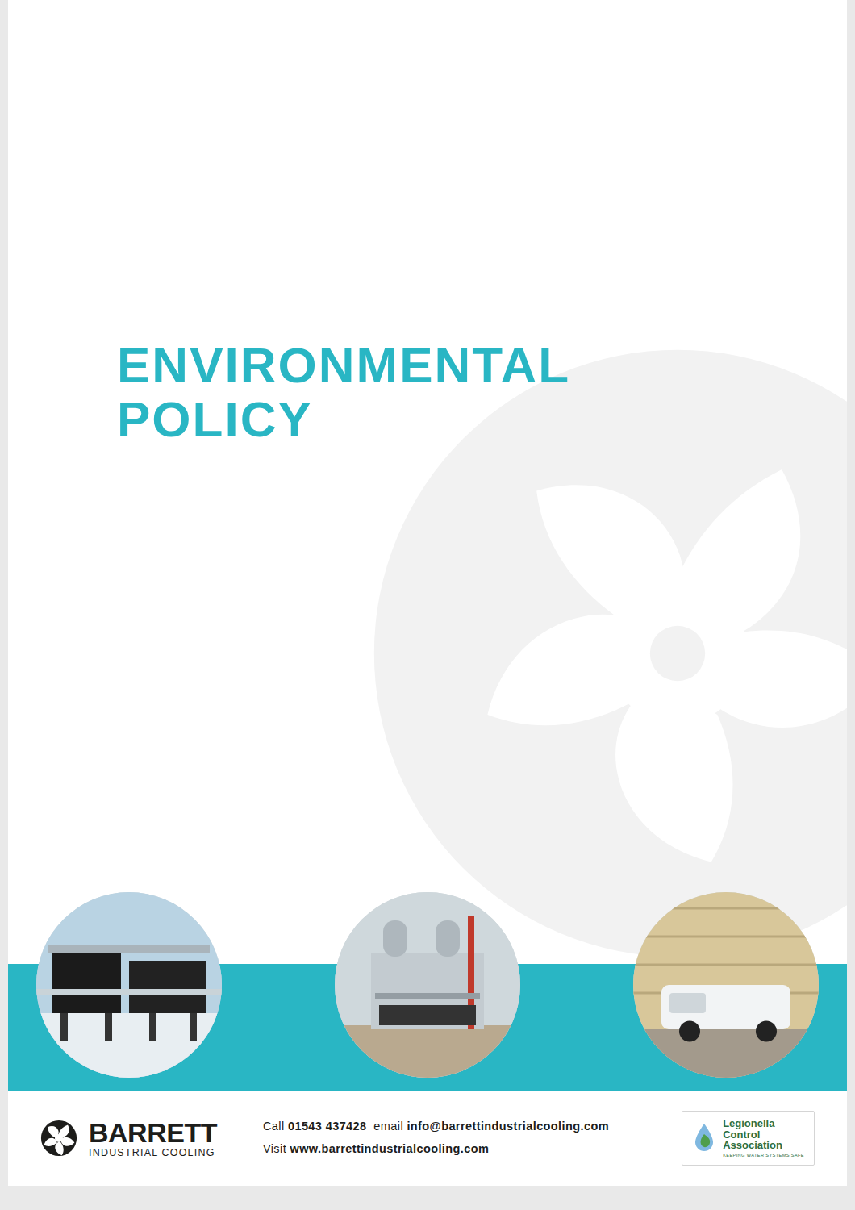Environmental
Policy
Cooling towers installation
Cooling unit lift
Barrett service van
BARRETT
INDUSTRIAL COOLING
Call 01543 437428 email info@barrettindustrialcooling.com
Visit www.barrettindustrialcooling.com
Legionella
Control
Association
Keeping water systems safe